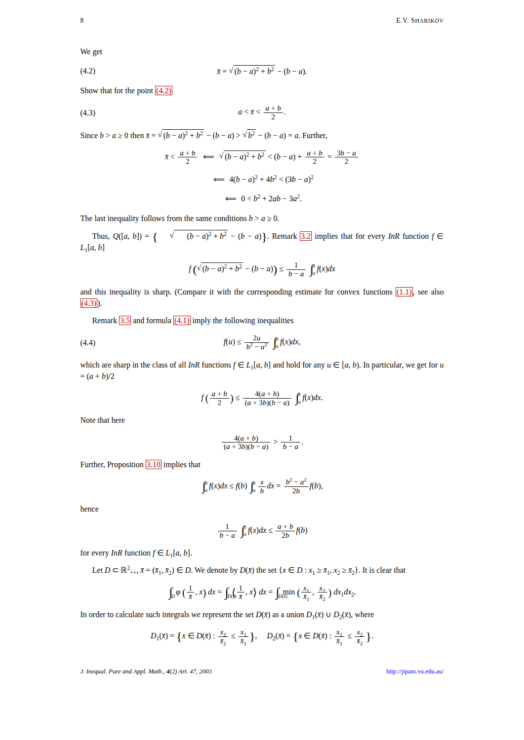8 E.V. SHARIKOV
We get
(4.2) x̄ = (b − a)2 + b2 − (b − a).
Show that for the point (4.2)
(4.3) a < x̄ < a + b 2.
Since b > a ≥ 0 then x̄ = (b − a)2 + b2 − (b − a) > b2 − (b − a) = a. Further,
x̄ < a + b 2 ⟸ (b − a)2 + b2 < (b − a) + a + b 2 = 3b − a 2
⟸ 4(b − a)2 + 4b2 < (3b − a)2
⟸ 0 < b2 + 2ab − 3a2.
The last inequality follows from the same conditions b > a ≥ 0.
Thus, Q([a, b]) = {(b − a)2 + b2 − (b − a)}. Remark 3.2 implies that for every InR function f ∈ L1[a, b]
f ((b − a)2 + b2 − (b − a)) ≤ 1 b − a b∫a f(x)dx
and this inequality is sharp. (Compare it with the corresponding estimate for convex functions (1.1), see also (4.3)).
Remark 3.5 and formula (4.1) imply the following inequalities
(4.4) f(u) ≤ 2u b2 − u2 b∫a f(x)dx,
which are sharp in the class of all InR functions f ∈ L1[a, b] and hold for any u ∈ [a, b). In particular, we get for u = (a + b)/2
f (a + b 2) ≤ 4(a + b)(a + 3b)(b − a) b∫a f(x)dx.
Note that here
4(a + b)(a + 3b)(b − a) > 1 b − a.
Further, Proposition 3.10 implies that
b∫a f(x)dx ≤ f(b) b∫a xb dx = b2 − a22b f(b),
hence
1 b − a b∫a f(x)dx ≤ a + b 2b f(b)
for every InR function f ∈ L1[a, b].
Let D ⊂ ℝ2++, x̄ = (x̄1, x̄2) ∈ D. We denote by D(x̄) the set {x ∈ D : x1 ≥ x̄1, x2 ≥ x̄2}. It is clear that
∫D φ (1 x̄, x) dx = ∫D(x̄) ⟨1 x̄, x⟩ dx = ∫D(x̄) min (x1 x̄1, x2 x̄2) dx1dx2.
In order to calculate such integrals we represent the set D(x̄) as a union D1(x̄) ∪ D2(x̄), where
D1(x̄) = {x ∈ D(x̄) : x2 x̄2 ≤ x1 x̄1}, D2(x̄) = {x ∈ D(x̄) : x1 x̄1 ≤ x2 x̄2}.
J. Inequal. Pure and Appl. Math., 4(2) Art. 47, 2003 http://jipam.vu.edu.au/